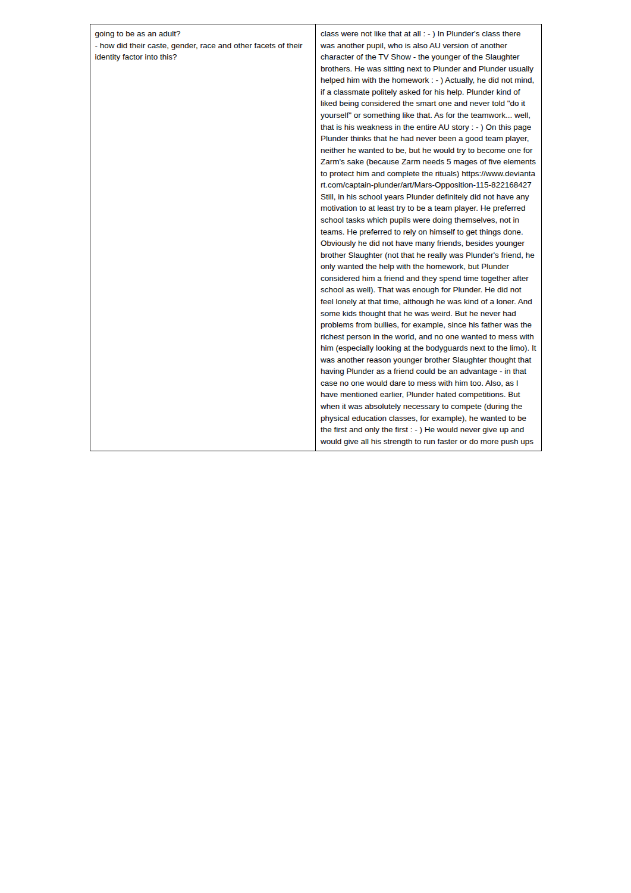| going to be as an adult? - how did their caste, gender, race and other facets of their identity factor into this? | class were not like that at all : - ) In Plunder's class there was another pupil, who is also AU version of another character of the TV Show - the younger of the Slaughter brothers. He was sitting next to Plunder and Plunder usually helped him with the homework : - ) Actually, he did not mind, if a classmate politely asked for his help. Plunder kind of liked being considered the smart one and never told "do it yourself" or something like that. As for the teamwork... well, that is his weakness in the entire AU story : - ) On this page Plunder thinks that he had never been a good team player, neither he wanted to be, but he would try to become one for Zarm's sake (because Zarm needs 5 mages of five elements to protect him and complete the rituals) https://www.deviantart.com/captain-plunder/art/Mars-Opposition-115-822168427 Still, in his school years Plunder definitely did not have any motivation to at least try to be a team player. He preferred school tasks which pupils were doing themselves, not in teams. He preferred to rely on himself to get things done. Obviously he did not have many friends, besides younger brother Slaughter (not that he really was Plunder's friend, he only wanted the help with the homework, but Plunder considered him a friend and they spend time together after school as well). That was enough for Plunder. He did not feel lonely at that time, although he was kind of a loner. And some kids thought that he was weird. But he never had problems from bullies, for example, since his father was the richest person in the world, and no one wanted to mess with him (especially looking at the bodyguards next to the limo). It was another reason younger brother Slaughter thought that having Plunder as a friend could be an advantage - in that case no one would dare to mess with him too. Also, as I have mentioned earlier, Plunder hated competitions. But when it was absolutely necessary to compete (during the physical education classes, for example), he wanted to be the first and only the first : - ) He would never give up and would give all his strength to run faster or do more push ups |